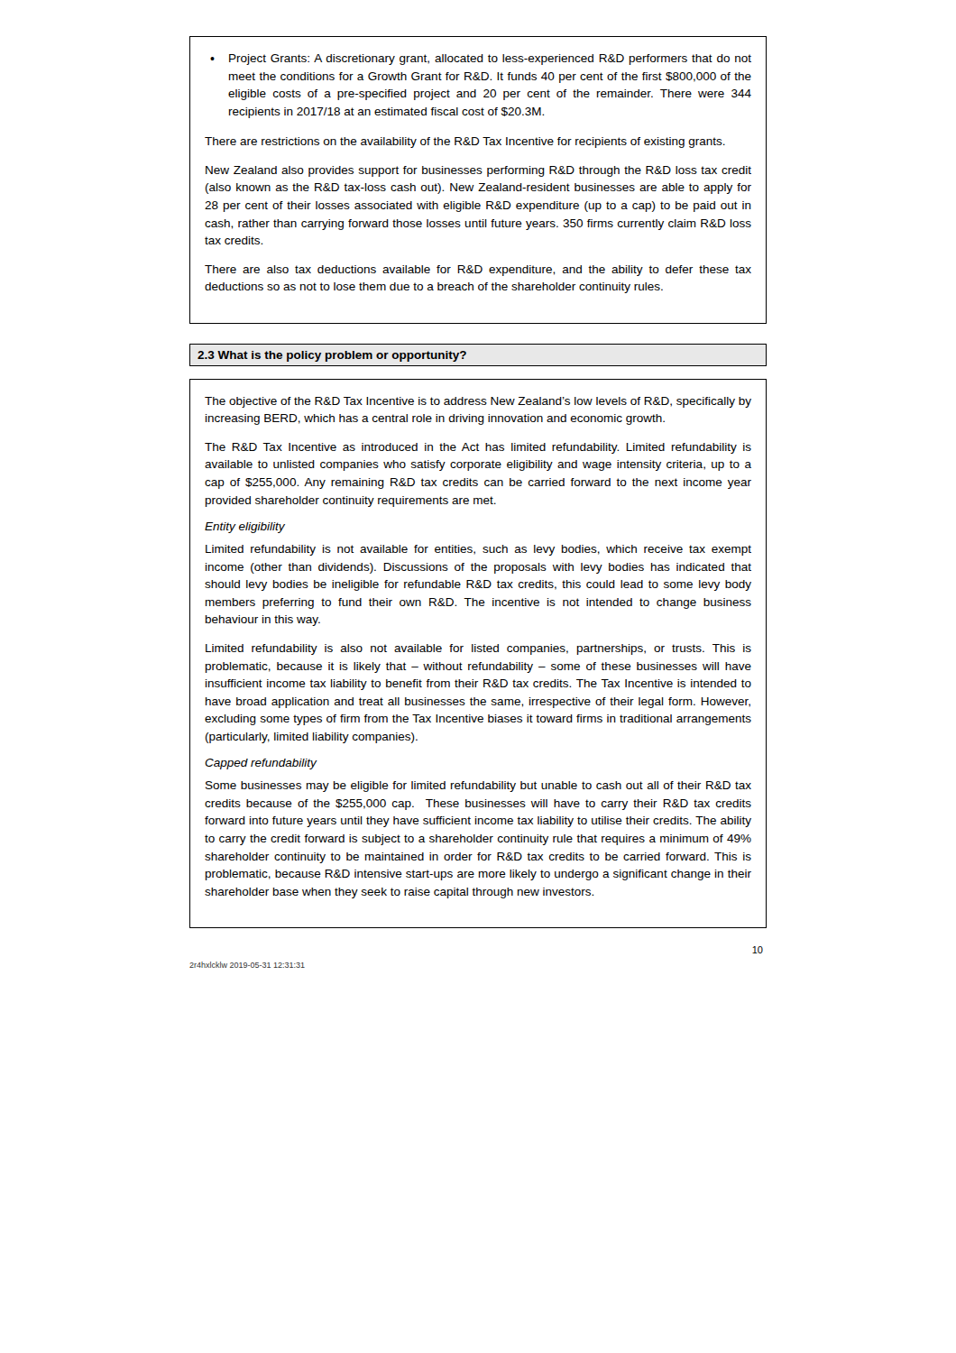Project Grants: A discretionary grant, allocated to less-experienced R&D performers that do not meet the conditions for a Growth Grant for R&D. It funds 40 per cent of the first $800,000 of the eligible costs of a pre-specified project and 20 per cent of the remainder. There were 344 recipients in 2017/18 at an estimated fiscal cost of $20.3M.
There are restrictions on the availability of the R&D Tax Incentive for recipients of existing grants.
New Zealand also provides support for businesses performing R&D through the R&D loss tax credit (also known as the R&D tax-loss cash out). New Zealand-resident businesses are able to apply for 28 per cent of their losses associated with eligible R&D expenditure (up to a cap) to be paid out in cash, rather than carrying forward those losses until future years. 350 firms currently claim R&D loss tax credits.
There are also tax deductions available for R&D expenditure, and the ability to defer these tax deductions so as not to lose them due to a breach of the shareholder continuity rules.
2.3 What is the policy problem or opportunity?
The objective of the R&D Tax Incentive is to address New Zealand’s low levels of R&D, specifically by increasing BERD, which has a central role in driving innovation and economic growth.
The R&D Tax Incentive as introduced in the Act has limited refundability. Limited refundability is available to unlisted companies who satisfy corporate eligibility and wage intensity criteria, up to a cap of $255,000. Any remaining R&D tax credits can be carried forward to the next income year provided shareholder continuity requirements are met.
Entity eligibility
Limited refundability is not available for entities, such as levy bodies, which receive tax exempt income (other than dividends). Discussions of the proposals with levy bodies has indicated that should levy bodies be ineligible for refundable R&D tax credits, this could lead to some levy body members preferring to fund their own R&D. The incentive is not intended to change business behaviour in this way.
Limited refundability is also not available for listed companies, partnerships, or trusts. This is problematic, because it is likely that – without refundability – some of these businesses will have insufficient income tax liability to benefit from their R&D tax credits. The Tax Incentive is intended to have broad application and treat all businesses the same, irrespective of their legal form. However, excluding some types of firm from the Tax Incentive biases it toward firms in traditional arrangements (particularly, limited liability companies).
Capped refundability
Some businesses may be eligible for limited refundability but unable to cash out all of their R&D tax credits because of the $255,000 cap. These businesses will have to carry their R&D tax credits forward into future years until they have sufficient income tax liability to utilise their credits. The ability to carry the credit forward is subject to a shareholder continuity rule that requires a minimum of 49% shareholder continuity to be maintained in order for R&D tax credits to be carried forward. This is problematic, because R&D intensive start-ups are more likely to undergo a significant change in their shareholder base when they seek to raise capital through new investors.
10
2r4hxlcklw 2019-05-31 12:31:31